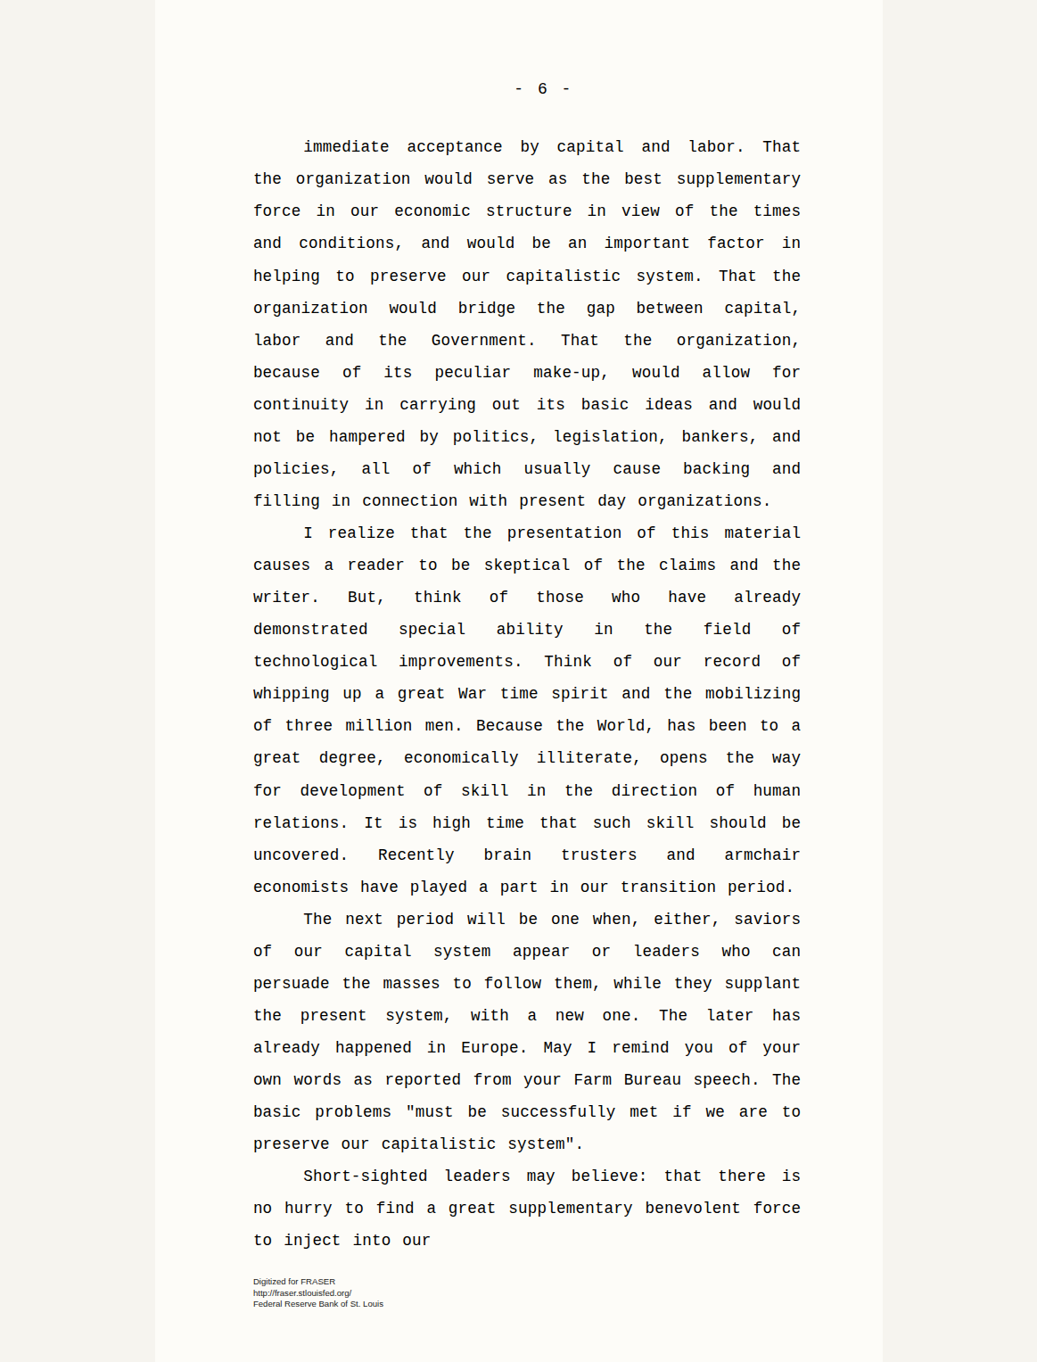- 6 -
immediate acceptance by capital and labor. That the organization would serve as the best supplementary force in our economic structure in view of the times and conditions, and would be an important factor in helping to preserve our capitalistic system. That the organization would bridge the gap between capital, labor and the Government. That the organization, because of its peculiar make-up, would allow for continuity in carrying out its basic ideas and would not be hampered by politics, legislation, bankers, and policies, all of which usually cause backing and filling in connection with present day organizations.
I realize that the presentation of this material causes a reader to be skeptical of the claims and the writer. But, think of those who have already demonstrated special ability in the field of technological improvements. Think of our record of whipping up a great War time spirit and the mobilizing of three million men. Because the World, has been to a great degree, economically illiterate, opens the way for development of skill in the direction of human relations. It is high time that such skill should be uncovered. Recently brain trusters and armchair economists have played a part in our transition period.
The next period will be one when, either, saviors of our capital system appear or leaders who can persuade the masses to follow them, while they supplant the present system, with a new one. The later has already happened in Europe. May I remind you of your own words as reported from your Farm Bureau speech. The basic problems "must be successfully met if we are to preserve our capitalistic system".
Short-sighted leaders may believe: that there is no hurry to find a great supplementary benevolent force to inject into our
Digitized for FRASER
http://fraser.stlouisfed.org/
Federal Reserve Bank of St. Louis